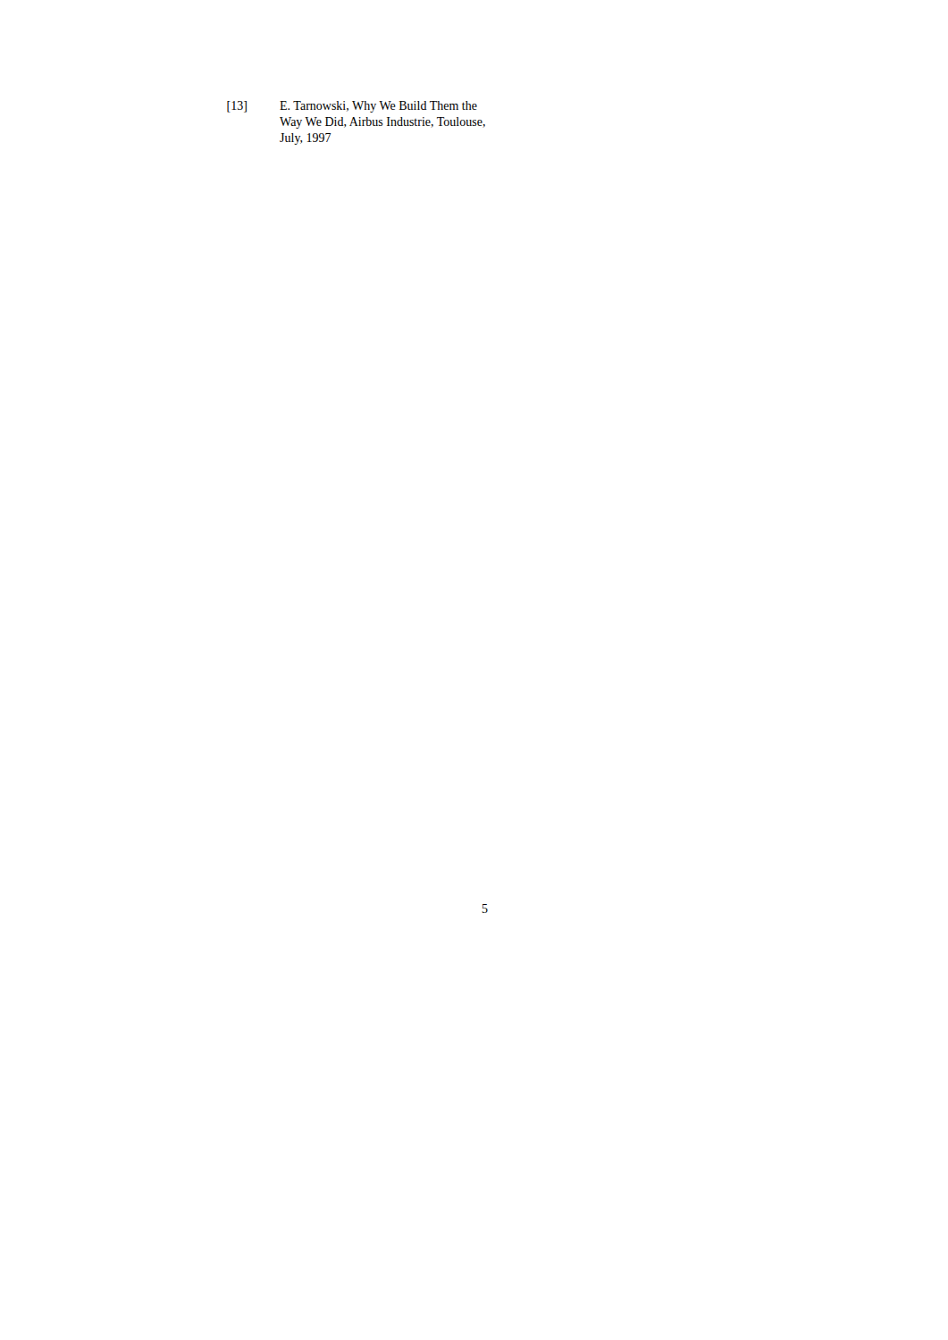[13]
E. Tarnowski, Why We Build Them the Way We Did, Airbus Industrie, Toulouse, July, 1997
5